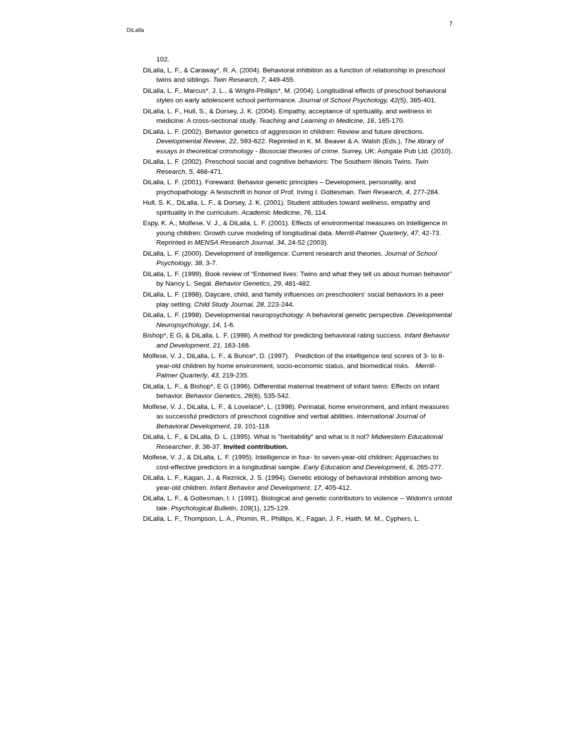7
DiLalla
102.
DiLalla, L. F., & Caraway*, R. A. (2004). Behavioral inhibition as a function of relationship in preschool twins and siblings. Twin Research, 7, 449-455.
DiLalla, L. F., Marcus*, J. L., & Wright-Phillips*, M. (2004). Longitudinal effects of preschool behavioral styles on early adolescent school performance. Journal of School Psychology, 42(5), 385-401.
DiLalla, L. F., Hull, S., & Dorsey, J. K. (2004). Empathy, acceptance of spirituality, and wellness in medicine: A cross-sectional study. Teaching and Learning in Medicine, 16, 165-170.
DiLalla, L. F. (2002). Behavior genetics of aggression in children: Review and future directions. Developmental Review, 22, 593-622. Reprinted in K. M. Beaver & A. Walsh (Eds.), The library of essays in theoretical criminology - Biosocial theories of crime. Surrey, UK: Ashgate Pub Ltd. (2010).
DiLalla, L. F. (2002). Preschool social and cognitive behaviors: The Southern Illinois Twins. Twin Research, 5, 468-471.
DiLalla, L. F. (2001). Foreward: Behavior genetic principles – Development, personality, and psychopathology: A festschrift in honor of Prof. Irving I. Gottesman. Twin Research, 4, 277-284.
Hull, S. K., DiLalla, L. F., & Dorsey, J. K. (2001). Student attitudes toward wellness, empathy and spirituality in the curriculum. Academic Medicine, 76, 114.
Espy, K. A., Molfese, V. J., & DiLalla, L. F. (2001). Effects of environmental measures on intelligence in young children: Growth curve modeling of longitudinal data. Merrill-Palmer Quarterly, 47, 42-73. Reprinted in MENSA Research Journal, 34, 24-52 (2003).
DiLalla, L. F. (2000). Development of intelligence: Current research and theories. Journal of School Psychology, 38, 3-7.
DiLalla, L. F. (1999). Book review of “Entwined lives: Twins and what they tell us about human behavior” by Nancy L. Segal. Behavior Genetics, 29, 481-482.
DiLalla, L. F. (1998). Daycare, child, and family influences on preschoolers' social behaviors in a peer play setting. Child Study Journal, 28, 223-244.
DiLalla, L. F. (1998). Developmental neuropsychology: A behavioral genetic perspective. Developmental Neuropsychology, 14, 1-6.
Bishop*, E G, & DiLalla, L. F. (1998). A method for predicting behavioral rating success. Infant Behavior and Development, 21, 163-166.
Molfese, V. J., DiLalla, L. F., & Bunce*, D. (1997). Prediction of the intelligence test scores of 3- to 8-year-old children by home environment, socio-economic status, and biomedical risks. Merrill-Palmer Quarterly, 43, 219-235.
DiLalla, L. F., & Bishop*, E G (1996). Differential maternal treatment of infant twins: Effects on infant behavior. Behavior Genetics, 26(6), 535-542.
Molfese, V. J., DiLalla, L. F., & Lovelace*, L. (1996). Perinatal, home environment, and infant measures as successful predictors of preschool cognitive and verbal abilities. International Journal of Behavioral Development, 19, 101-119.
DiLalla, L. F., & DiLalla, D. L. (1995). What is "heritability" and what is it not? Midwestern Educational Researcher, 8, 36-37. Invited contribution.
Molfese, V. J., & DiLalla, L. F. (1995). Intelligence in four- to seven-year-old children: Approaches to cost-effective predictors in a longitudinal sample. Early Education and Development, 6, 265-277.
DiLalla, L. F., Kagan, J., & Reznick, J. S. (1994). Genetic etiology of behavioral inhibition among two-year-old children. Infant Behavior and Development, 17, 405-412.
DiLalla, L. F., & Gottesman, I. I. (1991). Biological and genetic contributors to violence -- Widom's untold tale. Psychological Bulletin, 109(1), 125-129.
DiLalla, L. F., Thompson, L. A., Plomin, R., Phillips, K., Fagan, J. F., Haith, M. M., Cyphers, L.